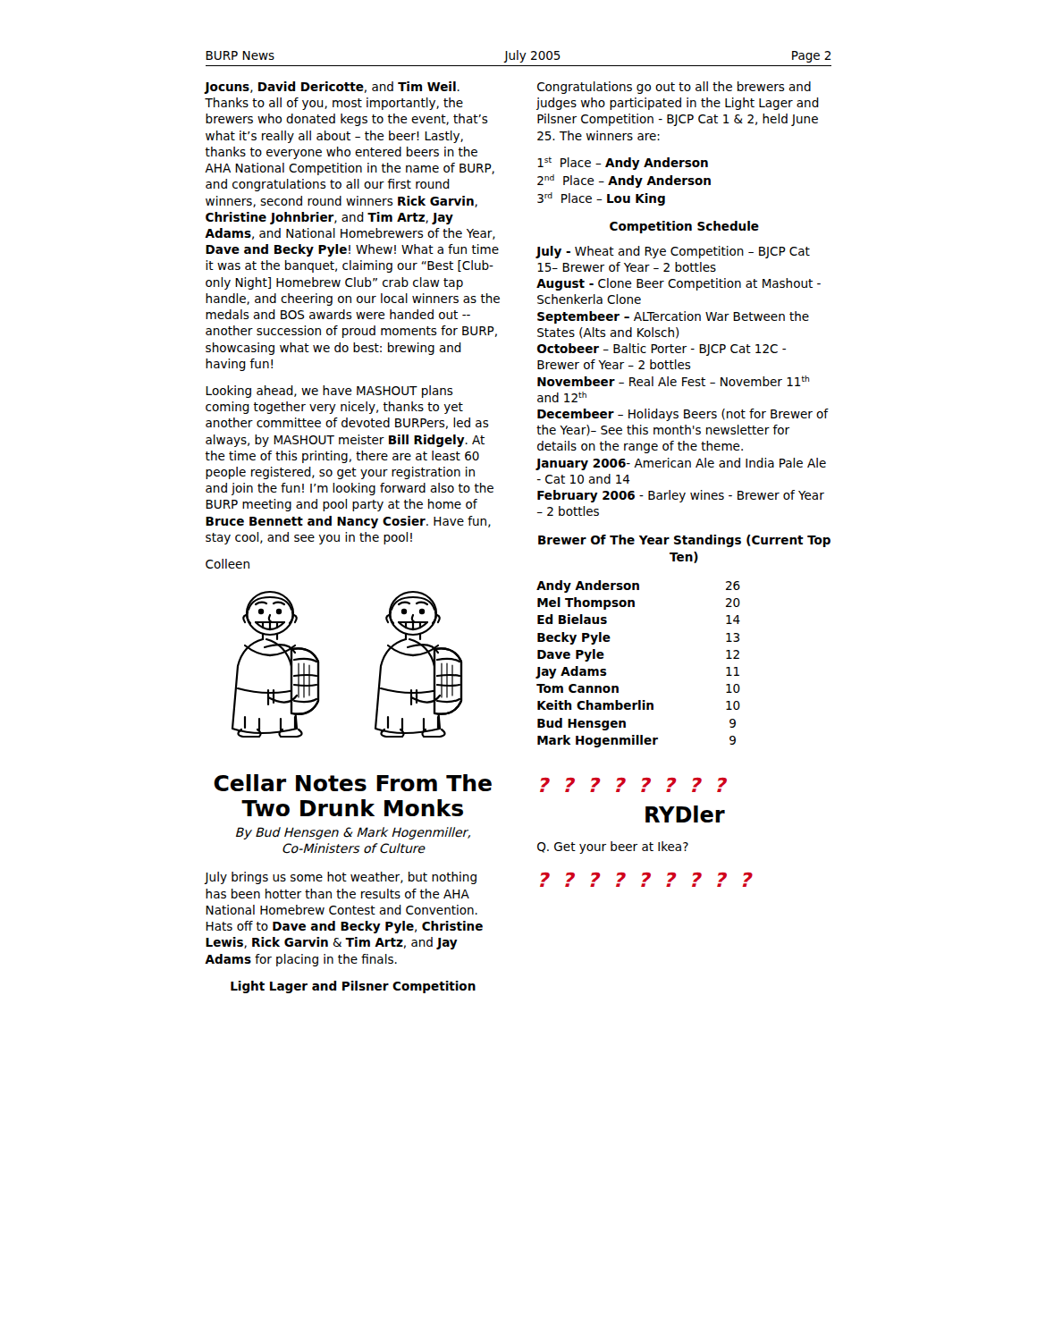BURP News
July 2005
Page 2
Jocuns, David Dericotte, and Tim Weil. Thanks to all of you, most importantly, the brewers who donated kegs to the event, that’s what it’s really all about – the beer! Lastly, thanks to everyone who entered beers in the AHA National Competition in the name of BURP, and congratulations to all our first round winners, second round winners Rick Garvin, Christine Johnbrier, and Tim Artz, Jay Adams, and National Homebrewers of the Year, Dave and Becky Pyle! Whew! What a fun time it was at the banquet, claiming our “Best [Club-only Night] Homebrew Club” crab claw tap handle, and cheering on our local winners as the medals and BOS awards were handed out -- another succession of proud moments for BURP, showcasing what we do best: brewing and having fun!
Looking ahead, we have MASHOUT plans coming together very nicely, thanks to yet another committee of devoted BURPers, led as always, by MASHOUT meister Bill Ridgely. At the time of this printing, there are at least 60 people registered, so get your registration in and join the fun! I’m looking forward also to the BURP meeting and pool party at the home of Bruce Bennett and Nancy Cosier. Have fun, stay cool, and see you in the pool!
Colleen
Cellar Notes From The Two Drunk Monks
By Bud Hensgen & Mark Hogenmiller,
Co-Ministers of Culture
July brings us some hot weather, but nothing has been hotter than the results of the AHA National Homebrew Contest and Convention. Hats off to Dave and Becky Pyle, Christine Lewis, Rick Garvin & Tim Artz, and Jay Adams for placing in the finals.
Light Lager and Pilsner Competition
Congratulations go out to all the brewers and judges who participated in the Light Lager and Pilsner Competition - BJCP Cat 1 & 2, held June 25. The winners are:
1st Place – Andy Anderson
2nd Place – Andy Anderson
3rd Place – Lou King
Competition Schedule
July - Wheat and Rye Competition – BJCP Cat 15– Brewer of Year – 2 bottles
August - Clone Beer Competition at Mashout - Schenkerla Clone
Septembeer – ALTercation War Between the States (Alts and Kolsch)
Octobeer – Baltic Porter - BJCP Cat 12C - Brewer of Year – 2 bottles
Novembeer – Real Ale Fest – November 11th and 12th
Decembeer – Holidays Beers (not for Brewer of the Year)– See this month's newsletter for details on the range of the theme.
January 2006- American Ale and India Pale Ale - Cat 10 and 14
February 2006 - Barley wines - Brewer of Year – 2 bottles
Brewer Of The Year Standings (Current Top Ten)
| Andy Anderson | 26 |
| Mel Thompson | 20 |
| Ed Bielaus | 14 |
| Becky Pyle | 13 |
| Dave Pyle | 12 |
| Jay Adams | 11 |
| Tom Cannon | 10 |
| Keith Chamberlin | 10 |
| Bud Hensgen | 9 |
| Mark Hogenmiller | 9 |
? ? ? ? ? ? ? ?
RYDler
Q. Get your beer at Ikea?
? ? ? ? ? ? ? ? ?